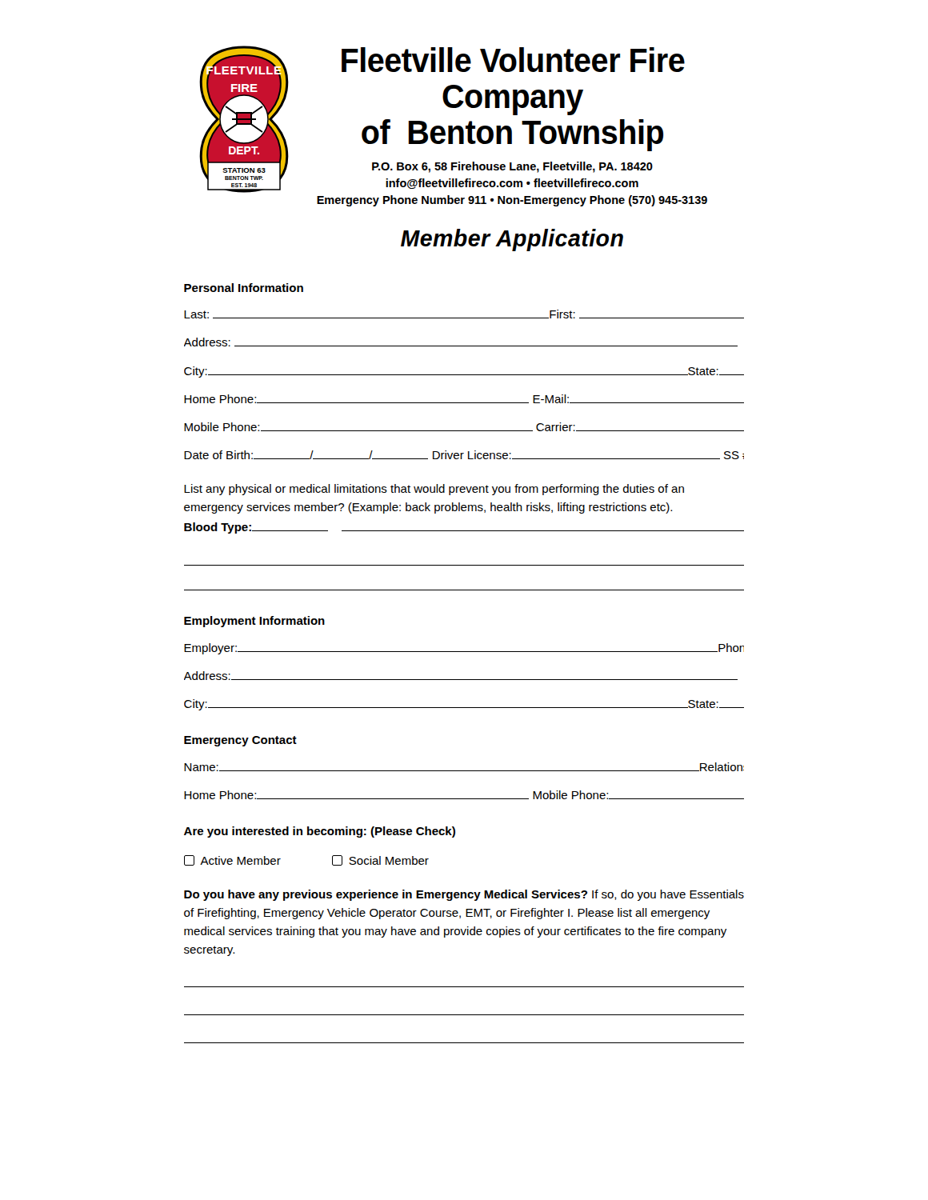Fleetville Fire Department emblem FLEETVILLE FIRE DEPT. STATION 63 BENTON TWP. EST. 1948
Fleetville Volunteer Fire Company of Benton Township
P.O. Box 6, 58 Firehouse Lane, Fleetville, PA. 18420
info@fleetvillefireco.com • fleetvillefireco.com
Emergency Phone Number 911 • Non-Emergency Phone (570) 945-3139
Member Application
Personal Information
Last: First: MI:
Address:
City: State: Zip:
Home Phone: E-Mail:
Mobile Phone: Carrier:
Date of Birth: / / Driver License: SS #:
List any physical or medical limitations that would prevent you from performing the duties of an emergency services member? (Example: back problems, health risks, lifting restrictions etc).
Blood Type:
Employment Information
Employer: Phone:
Address:
City: State: Zip:
Emergency Contact
Name: Relationship:
Home Phone: Mobile Phone:
Are you interested in becoming: (Please Check)
Active Member Social Member
Do you have any previous experience in Emergency Medical Services? If so, do you have Essentials of Firefighting, Emergency Vehicle Operator Course, EMT, or Firefighter I. Please list all emergency medical services training that you may have and provide copies of your certificates to the fire company secretary.